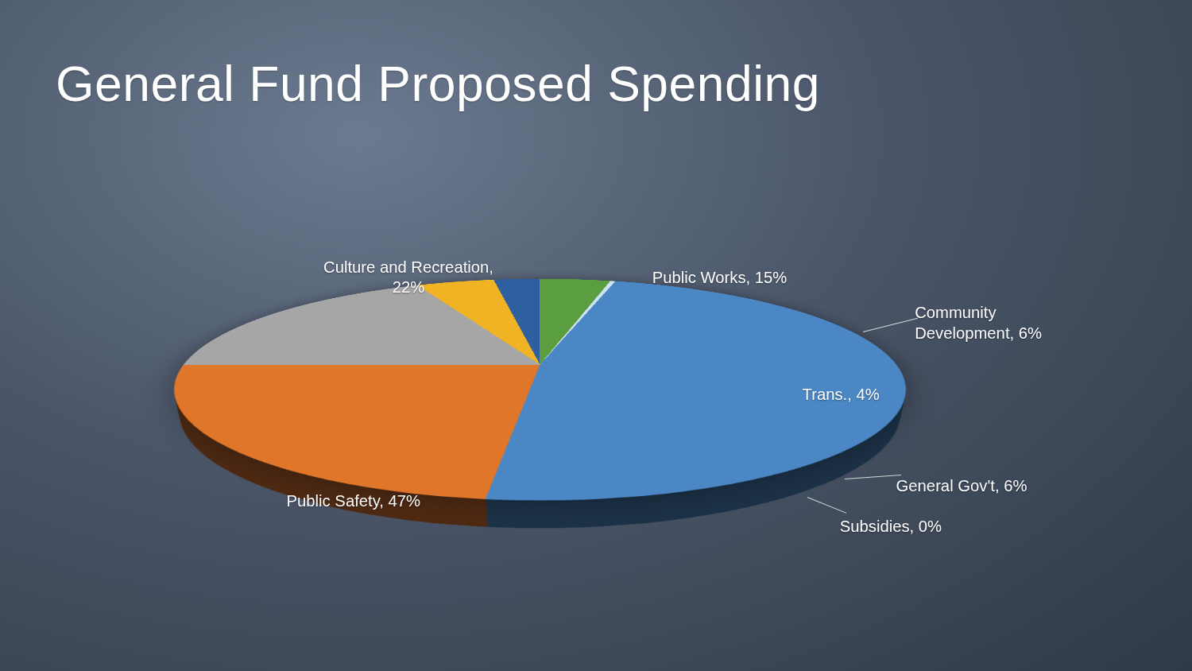General Fund Proposed Spending
Culture and Recreation, 22% Public Works, 15% Public Safety, 47% Community Development, 6% Trans., 4% General Gov't, 6% Subsidies, 0%